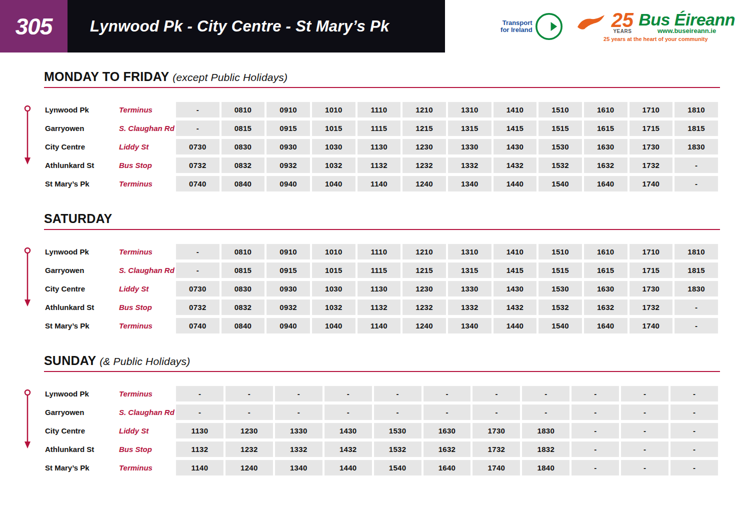305
Lynwood Pk - City Centre - St Mary’s Pk
Transport for Ireland
25YEARS
Bus Éireann
www.buseireann.ie
25 years at the heart of your community
MONDAY TO FRIDAY (except Public Holidays)
| Lynwood Pk | Terminus | - | 0810 | 0910 | 1010 | 1110 | 1210 | 1310 | 1410 | 1510 | 1610 | 1710 | 1810 |
| Garryowen | S. Claughan Rd | - | 0815 | 0915 | 1015 | 1115 | 1215 | 1315 | 1415 | 1515 | 1615 | 1715 | 1815 |
| City Centre | Liddy St | 0730 | 0830 | 0930 | 1030 | 1130 | 1230 | 1330 | 1430 | 1530 | 1630 | 1730 | 1830 |
| Athlunkard St | Bus Stop | 0732 | 0832 | 0932 | 1032 | 1132 | 1232 | 1332 | 1432 | 1532 | 1632 | 1732 | - |
| St Mary’s Pk | Terminus | 0740 | 0840 | 0940 | 1040 | 1140 | 1240 | 1340 | 1440 | 1540 | 1640 | 1740 | - |
SATURDAY
| Lynwood Pk | Terminus | - | 0810 | 0910 | 1010 | 1110 | 1210 | 1310 | 1410 | 1510 | 1610 | 1710 | 1810 |
| Garryowen | S. Claughan Rd | - | 0815 | 0915 | 1015 | 1115 | 1215 | 1315 | 1415 | 1515 | 1615 | 1715 | 1815 |
| City Centre | Liddy St | 0730 | 0830 | 0930 | 1030 | 1130 | 1230 | 1330 | 1430 | 1530 | 1630 | 1730 | 1830 |
| Athlunkard St | Bus Stop | 0732 | 0832 | 0932 | 1032 | 1132 | 1232 | 1332 | 1432 | 1532 | 1632 | 1732 | - |
| St Mary’s Pk | Terminus | 0740 | 0840 | 0940 | 1040 | 1140 | 1240 | 1340 | 1440 | 1540 | 1640 | 1740 | - |
SUNDAY (& Public Holidays)
| Lynwood Pk | Terminus | - | - | - | - | - | - | - | - | - | - | - |
| Garryowen | S. Claughan Rd | - | - | - | - | - | - | - | - | - | - | - |
| City Centre | Liddy St | 1130 | 1230 | 1330 | 1430 | 1530 | 1630 | 1730 | 1830 | - | - | - |
| Athlunkard St | Bus Stop | 1132 | 1232 | 1332 | 1432 | 1532 | 1632 | 1732 | 1832 | - | - | - |
| St Mary’s Pk | Terminus | 1140 | 1240 | 1340 | 1440 | 1540 | 1640 | 1740 | 1840 | - | - | - |